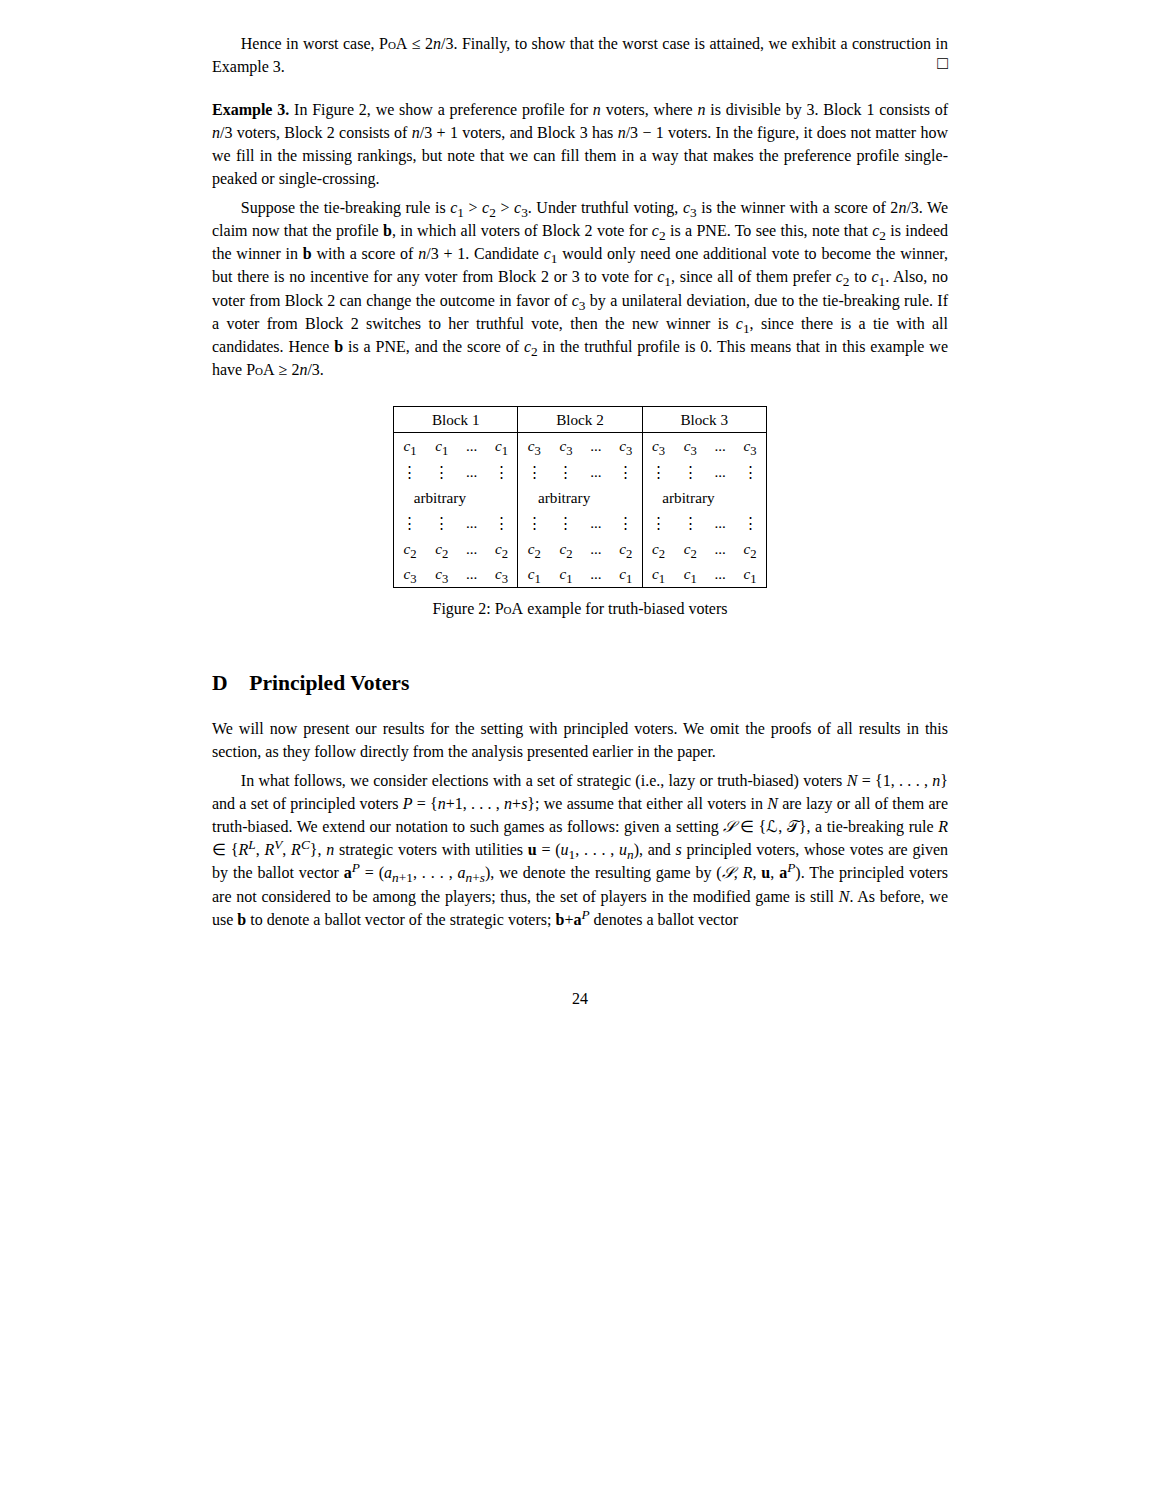Hence in worst case, PoA ≤ 2n/3. Finally, to show that the worst case is attained, we exhibit a construction in Example 3.□
Example 3. In Figure 2, we show a preference profile for n voters, where n is divisible by 3. Block 1 consists of n/3 voters, Block 2 consists of n/3 + 1 voters, and Block 3 has n/3 − 1 voters. In the figure, it does not matter how we fill in the missing rankings, but note that we can fill them in a way that makes the preference profile single-peaked or single-crossing.
Suppose the tie-breaking rule is c1 > c2 > c3. Under truthful voting, c3 is the winner with a score of 2n/3. We claim now that the profile b, in which all voters of Block 2 vote for c2 is a PNE. To see this, note that c2 is indeed the winner in b with a score of n/3 + 1. Candidate c1 would only need one additional vote to become the winner, but there is no incentive for any voter from Block 2 or 3 to vote for c1, since all of them prefer c2 to c1. Also, no voter from Block 2 can change the outcome in favor of c3 by a unilateral deviation, due to the tie-breaking rule. If a voter from Block 2 switches to her truthful vote, then the new winner is c1, since there is a tie with all candidates. Hence b is a PNE, and the score of c2 in the truthful profile is 0. This means that in this example we have PoA ≥ 2n/3.
| Block 1 | Block 2 | Block 3 |
| --- | --- | --- |
| c 1 | c 1 | ... | c 1 | c 3 | c 3 | ... | c 3 | c 3 | c 3 | ... | c 3 |
| ⋮ | ⋮ | ... | ⋮ | ⋮ | ⋮ | ... | ⋮ | ⋮ | ⋮ | ... | ⋮ |
| arbitrary | | arbitrary | | arbitrary | |
| ⋮ | ⋮ | ... | ⋮ | ⋮ | ⋮ | ... | ⋮ | ⋮ | ⋮ | ... | ⋮ |
| c 2 | c 2 | ... | c 2 | c 2 | c 2 | ... | c 2 | c 2 | c 2 | ... | c 2 |
| c 3 | c 3 | ... | c 3 | c 1 | c 1 | ... | c 1 | c 1 | c 1 | ... | c 1 |
Figure 2: PoA example for truth-biased voters
D Principled Voters
We will now present our results for the setting with principled voters. We omit the proofs of all results in this section, as they follow directly from the analysis presented earlier in the paper.
In what follows, we consider elections with a set of strategic (i.e., lazy or truth-biased) voters N = {1, . . . , n} and a set of principled voters P = {n+1, . . . , n+s}; we assume that either all voters in N are lazy or all of them are truth-biased. We extend our notation to such games as follows: given a setting 𝒮 ∈ {ℒ, 𝒯}, a tie-breaking rule R ∈ {RL, RV, RC}, n strategic voters with utilities u = (u1, . . . , un), and s principled voters, whose votes are given by the ballot vector aP = (an+1, . . . , an+s), we denote the resulting game by (𝒮, R, u, aP). The principled voters are not considered to be among the players; thus, the set of players in the modified game is still N. As before, we use b to denote a ballot vector of the strategic voters; b+aP denotes a ballot vector
24